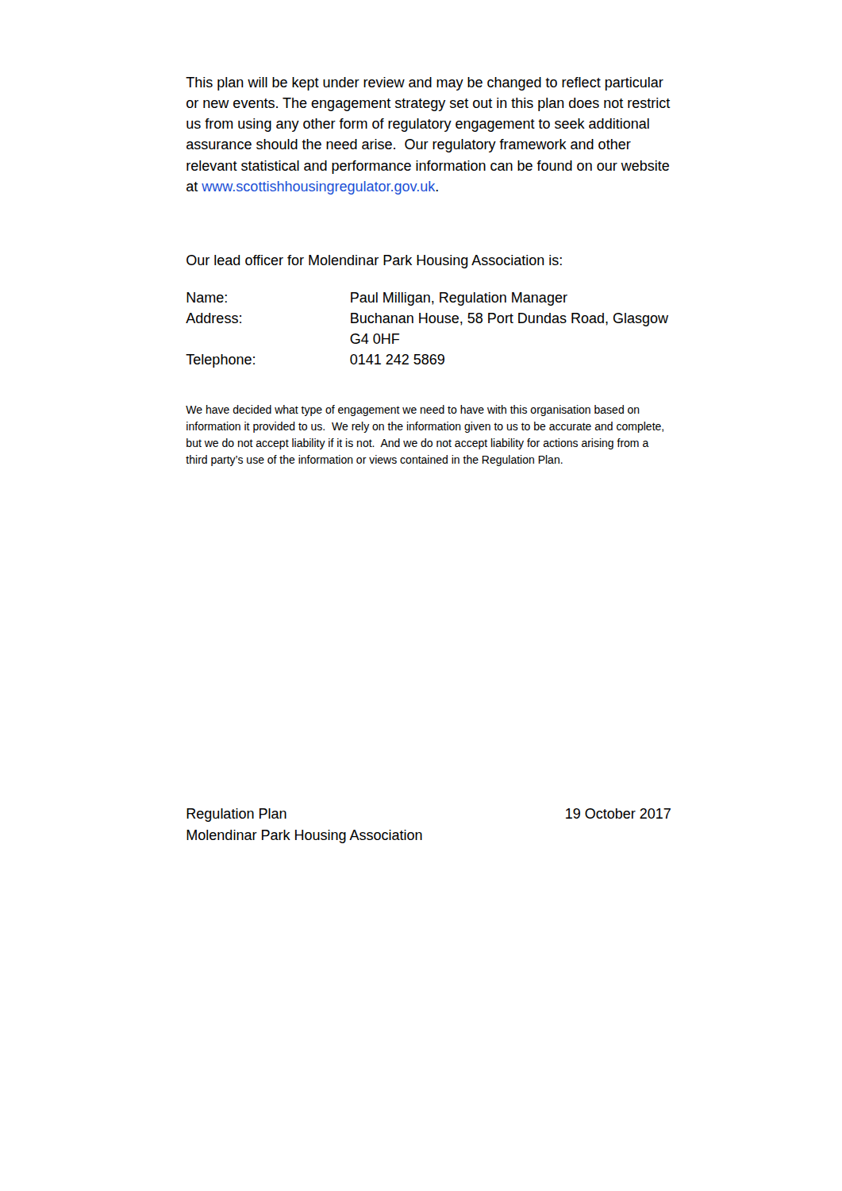This plan will be kept under review and may be changed to reflect particular or new events. The engagement strategy set out in this plan does not restrict us from using any other form of regulatory engagement to seek additional assurance should the need arise. Our regulatory framework and other relevant statistical and performance information can be found on our website at www.scottishhousingregulator.gov.uk.
Our lead officer for Molendinar Park Housing Association is:
| Name: | Paul Milligan, Regulation Manager |
| Address: | Buchanan House, 58 Port Dundas Road, Glasgow G4 0HF |
| Telephone: | 0141 242 5869 |
We have decided what type of engagement we need to have with this organisation based on information it provided to us. We rely on the information given to us to be accurate and complete, but we do not accept liability if it is not. And we do not accept liability for actions arising from a third party’s use of the information or views contained in the Regulation Plan.
Regulation Plan
Molendinar Park Housing Association
19 October 2017